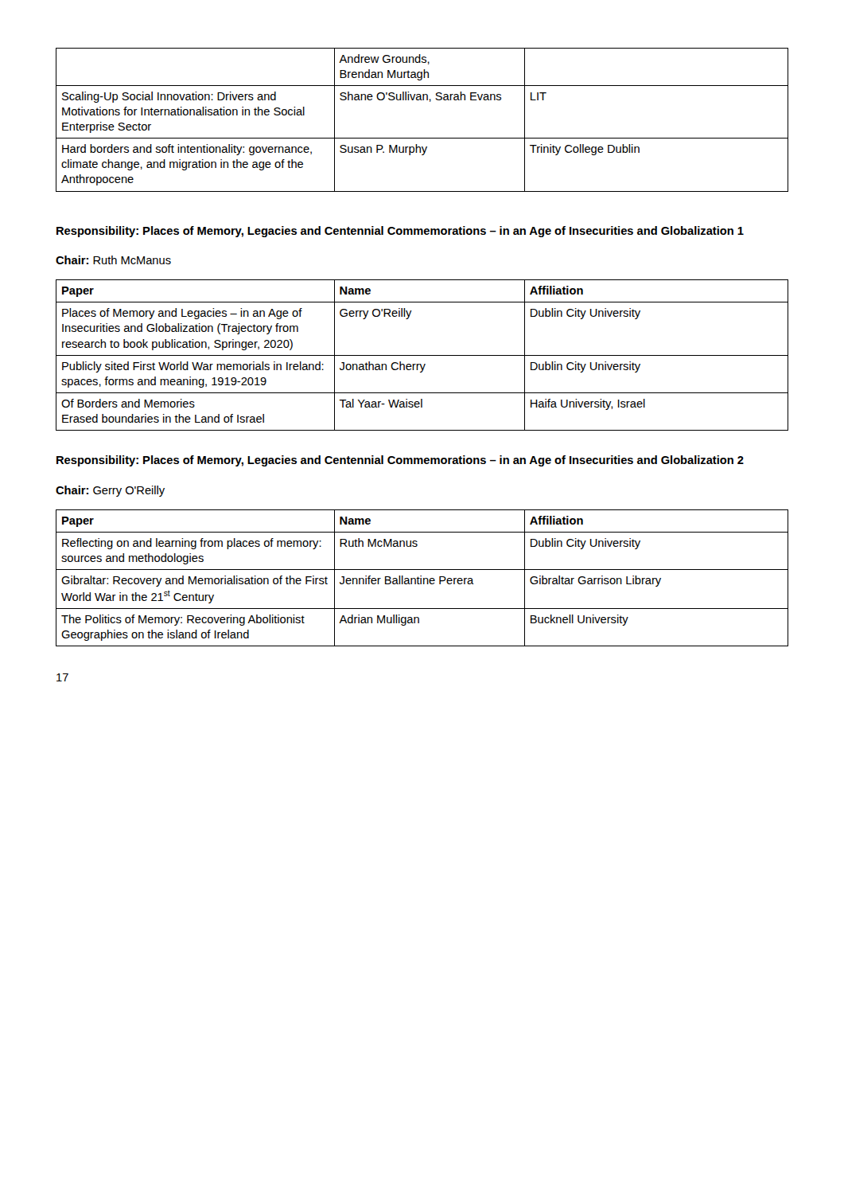| | Andrew Grounds, Brendan Murtagh | |
| Scaling-Up Social Innovation: Drivers and Motivations for Internationalisation in the Social Enterprise Sector | Shane O'Sullivan, Sarah Evans | LIT |
| Hard borders and soft intentionality: governance, climate change, and migration in the age of the Anthropocene | Susan P. Murphy | Trinity College Dublin |
Responsibility: Places of Memory, Legacies and Centennial Commemorations – in an Age of Insecurities and Globalization 1
Chair: Ruth McManus
| Paper | Name | Affiliation |
| --- | --- | --- |
| Places of Memory and Legacies – in an Age of Insecurities and Globalization (Trajectory from research to book publication, Springer, 2020) | Gerry O'Reilly | Dublin City University |
| Publicly sited First World War memorials in Ireland: spaces, forms and meaning, 1919-2019 | Jonathan Cherry | Dublin City University |
| Of Borders and Memories Erased boundaries in the Land of Israel | Tal Yaar- Waisel | Haifa University, Israel |
Responsibility: Places of Memory, Legacies and Centennial Commemorations – in an Age of Insecurities and Globalization 2
Chair: Gerry O'Reilly
| Paper | Name | Affiliation |
| --- | --- | --- |
| Reflecting on and learning from places of memory: sources and methodologies | Ruth McManus | Dublin City University |
| Gibraltar: Recovery and Memorialisation of the First World War in the 21 st Century | Jennifer Ballantine Perera | Gibraltar Garrison Library |
| The Politics of Memory: Recovering Abolitionist Geographies on the island of Ireland | Adrian Mulligan | Bucknell University |
17